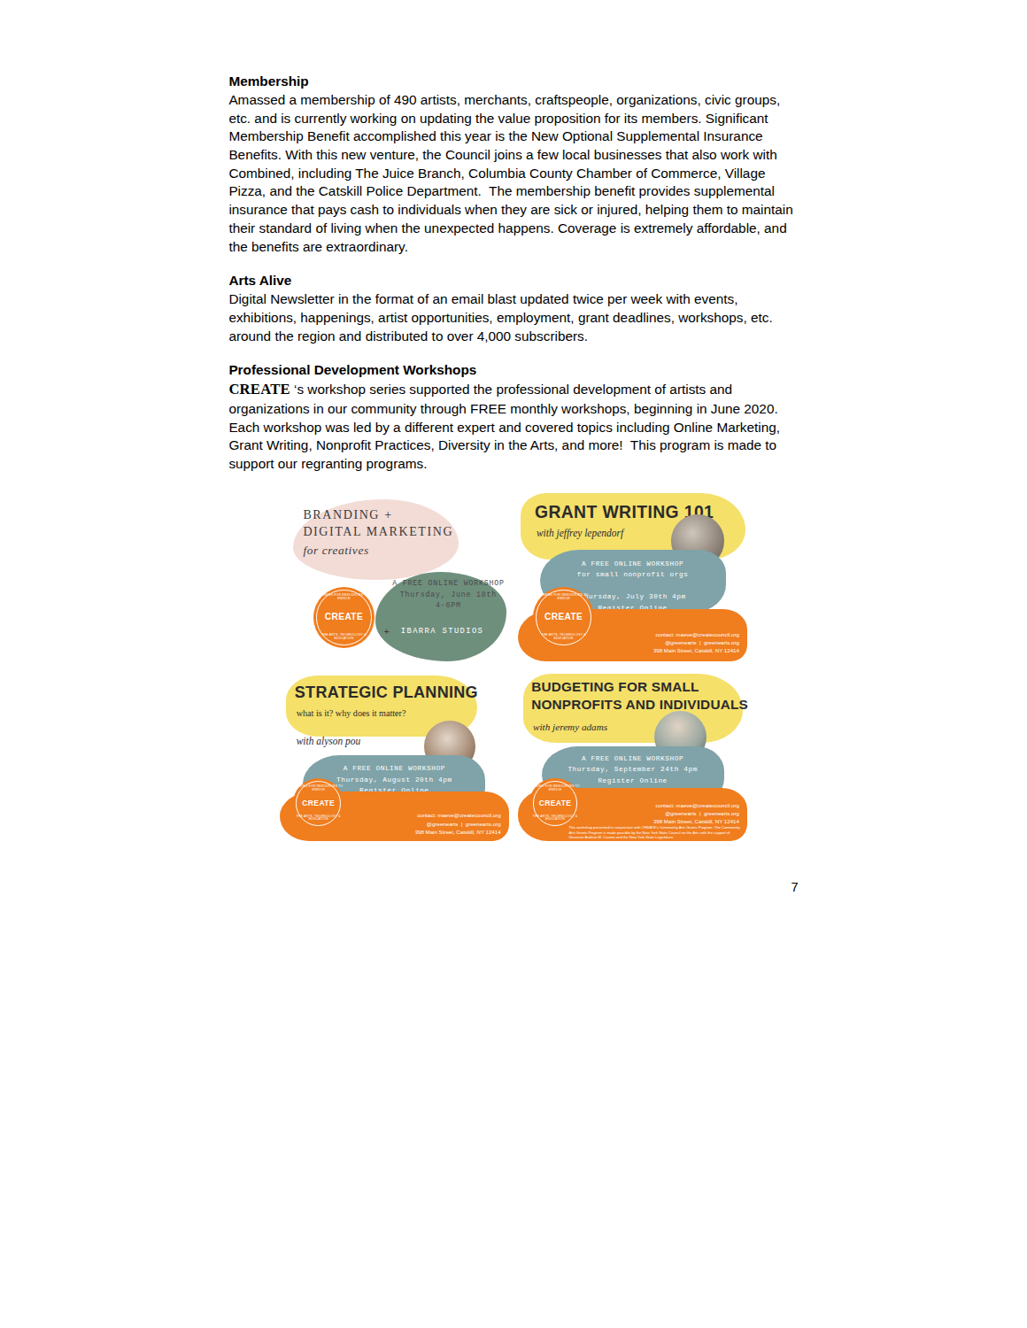Membership
Amassed a membership of 490 artists, merchants, craftspeople, organizations, civic groups, etc. and is currently working on updating the value proposition for its members. Significant Membership Benefit accomplished this year is the New Optional Supplemental Insurance Benefits. With this new venture, the Council joins a few local businesses that also work with Combined, including The Juice Branch, Columbia County Chamber of Commerce, Village Pizza, and the Catskill Police Department. The membership benefit provides supplemental insurance that pays cash to individuals when they are sick or injured, helping them to maintain their standard of living when the unexpected happens. Coverage is extremely affordable, and the benefits are extraordinary.
Arts Alive
Digital Newsletter in the format of an email blast updated twice per week with events, exhibitions, happenings, artist opportunities, employment, grant deadlines, workshops, etc. around the region and distributed to over 4,000 subscribers.
Professional Development Workshops
CREATE ‘s workshop series supported the professional development of artists and organizations in our community through FREE monthly workshops, beginning in June 2020. Each workshop was led by a different expert and covered topics including Online Marketing, Grant Writing, Nonprofit Practices, Diversity in the Arts, and more! This program is made to support our regranting programs.
BRANDING +
DIGITAL MARKETINGfor creatives
A FREE ONLINE WORKSHOP
Thursday, June 18th
4-6PM
COMING FOR RESOURCES TO ENRICH CREATE THE ARTS, TECHNOLOGY & EDUCATION
+
IBARRA STUDIOS
GRANT WRITING 101
with jeffrey lependorf
A FREE ONLINE WORKSHOP
for small nonprofit orgs
Thursday, July 30th 4pm
Register Online
COMING FOR RESOURCES TO ENRICH CREATE THE ARTS, TECHNOLOGY & EDUCATION
contact: maeve@createcouncil.org
@greenearts | greenearts.org
398 Main Street, Catskill, NY 12414
STRATEGIC PLANNING
what is it? why does it matter?
with alyson pou
A FREE ONLINE WORKSHOP
Thursday, August 20th 4pm
Register Online
COMING FOR RESOURCES TO ENRICH CREATE THE ARTS, TECHNOLOGY & EDUCATION
contact: maeve@createcouncil.org
@greenearts | greenearts.org
398 Main Street, Catskill, NY 12414
BUDGETING FOR SMALL
NONPROFITS AND INDIVIDUALS
with jeremy adams
A FREE ONLINE WORKSHOP
Thursday, September 24th 4pm
Register Online
COMING FOR RESOURCES TO ENRICH CREATE THE ARTS, TECHNOLOGY & EDUCATION
contact: maeve@createcouncil.org
@greenearts | greenearts.org
398 Main Street, Catskill, NY 12414
This workshop presented in conjunction with CREATE's Community Arts Grants Program. The Community Arts Grants Program is made possible by the New York State Council on the Arts with the support of Governor Andrew M. Cuomo and the New York State Legislature.
7